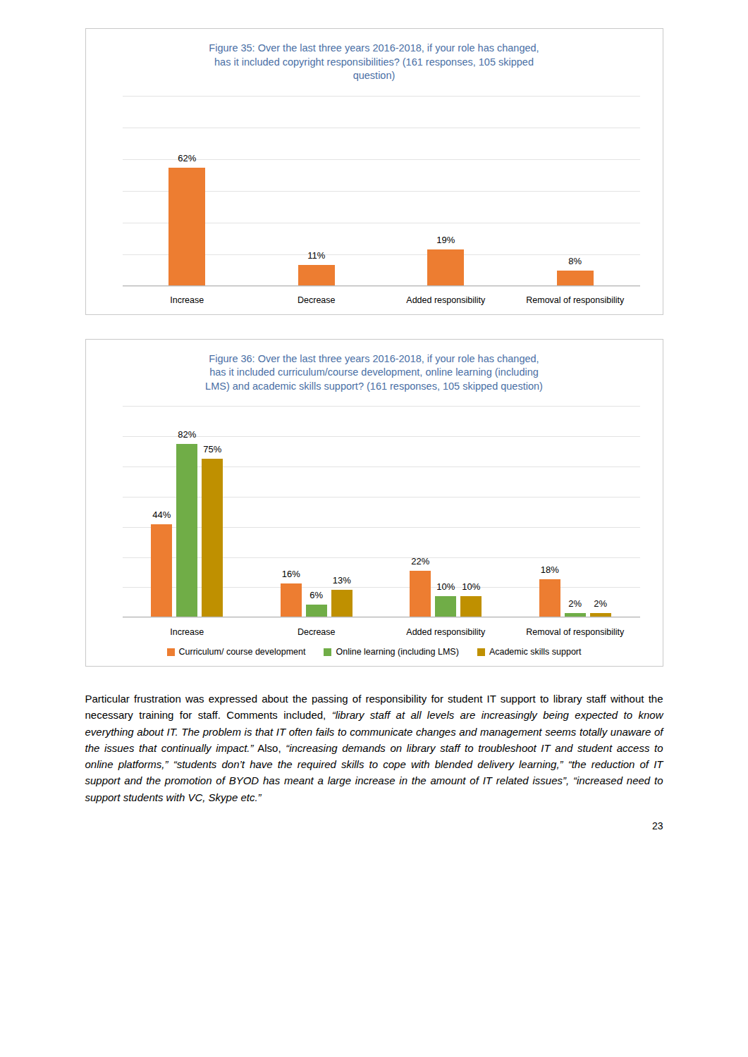Figure 35: Over the last three years 2016-2018, if your role has changed,
has it included copyright responsibilities? (161 responses, 105 skipped
question)
62%
11%
19%
8%
Increase Decrease Added responsibility Removal of responsibility
Figure 36: Over the last three years 2016-2018, if your role has changed,
has it included curriculum/course development, online learning (including
LMS) and academic skills support? (161 responses, 105 skipped question)
44%
82%
75%
16%
6%
13%
22%
10%
10%
18%
2%
2%
Increase Decrease Added responsibility Removal of responsibility
Curriculum/ course development Online learning (including LMS) Academic skills support
Particular frustration was expressed about the passing of responsibility for student IT support to library staff without the necessary training for staff. Comments included, “library staff at all levels are increasingly being expected to know everything about IT. The problem is that IT often fails to communicate changes and management seems totally unaware of the issues that continually impact.” Also, “increasing demands on library staff to troubleshoot IT and student access to online platforms,” “students don’t have the required skills to cope with blended delivery learning,” “the reduction of IT support and the promotion of BYOD has meant a large increase in the amount of IT related issues”, “increased need to support students with VC, Skype etc.”
23